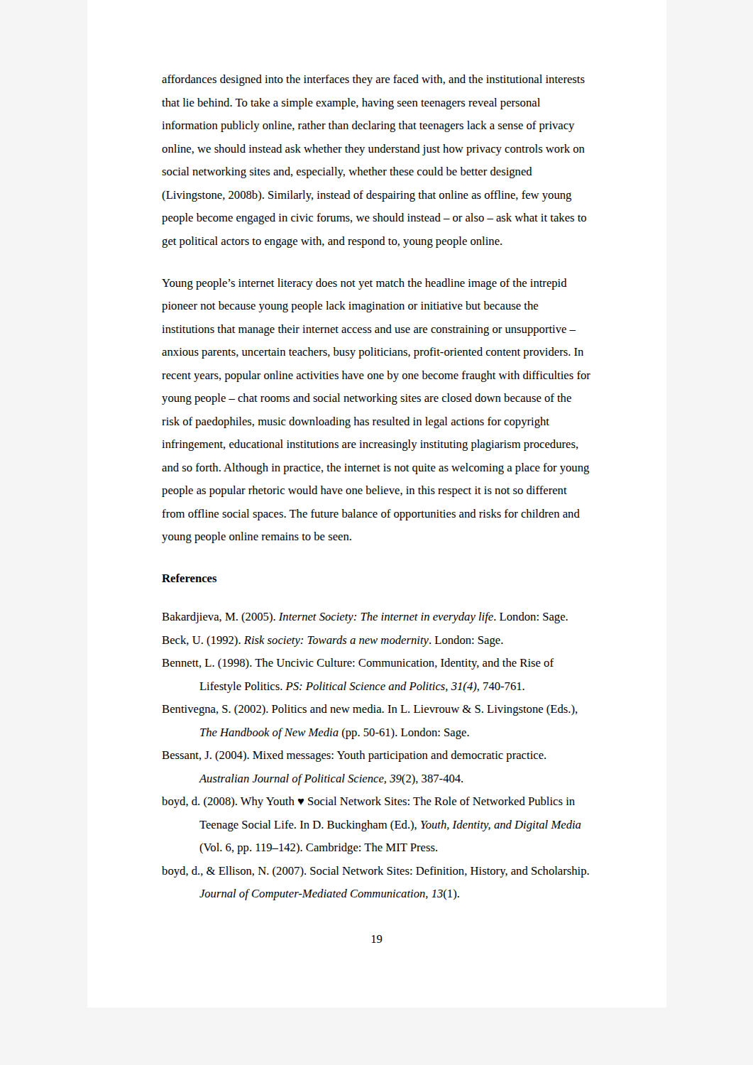affordances designed into the interfaces they are faced with, and the institutional interests that lie behind. To take a simple example, having seen teenagers reveal personal information publicly online, rather than declaring that teenagers lack a sense of privacy online, we should instead ask whether they understand just how privacy controls work on social networking sites and, especially, whether these could be better designed (Livingstone, 2008b). Similarly, instead of despairing that online as offline, few young people become engaged in civic forums, we should instead – or also – ask what it takes to get political actors to engage with, and respond to, young people online.
Young people’s internet literacy does not yet match the headline image of the intrepid pioneer not because young people lack imagination or initiative but because the institutions that manage their internet access and use are constraining or unsupportive – anxious parents, uncertain teachers, busy politicians, profit-oriented content providers. In recent years, popular online activities have one by one become fraught with difficulties for young people – chat rooms and social networking sites are closed down because of the risk of paedophiles, music downloading has resulted in legal actions for copyright infringement, educational institutions are increasingly instituting plagiarism procedures, and so forth. Although in practice, the internet is not quite as welcoming a place for young people as popular rhetoric would have one believe, in this respect it is not so different from offline social spaces. The future balance of opportunities and risks for children and young people online remains to be seen.
References
Bakardjieva, M. (2005). Internet Society: The internet in everyday life. London: Sage.
Beck, U. (1992). Risk society: Towards a new modernity. London: Sage.
Bennett, L. (1998). The Uncivic Culture: Communication, Identity, and the Rise of Lifestyle Politics. PS: Political Science and Politics, 31(4), 740-761.
Bentivegna, S. (2002). Politics and new media. In L. Lievrouw & S. Livingstone (Eds.), The Handbook of New Media (pp. 50-61). London: Sage.
Bessant, J. (2004). Mixed messages: Youth participation and democratic practice. Australian Journal of Political Science, 39(2), 387-404.
boyd, d. (2008). Why Youth ♥ Social Network Sites: The Role of Networked Publics in Teenage Social Life. In D. Buckingham (Ed.), Youth, Identity, and Digital Media (Vol. 6, pp. 119–142). Cambridge: The MIT Press.
boyd, d., & Ellison, N. (2007). Social Network Sites: Definition, History, and Scholarship. Journal of Computer-Mediated Communication, 13(1).
19